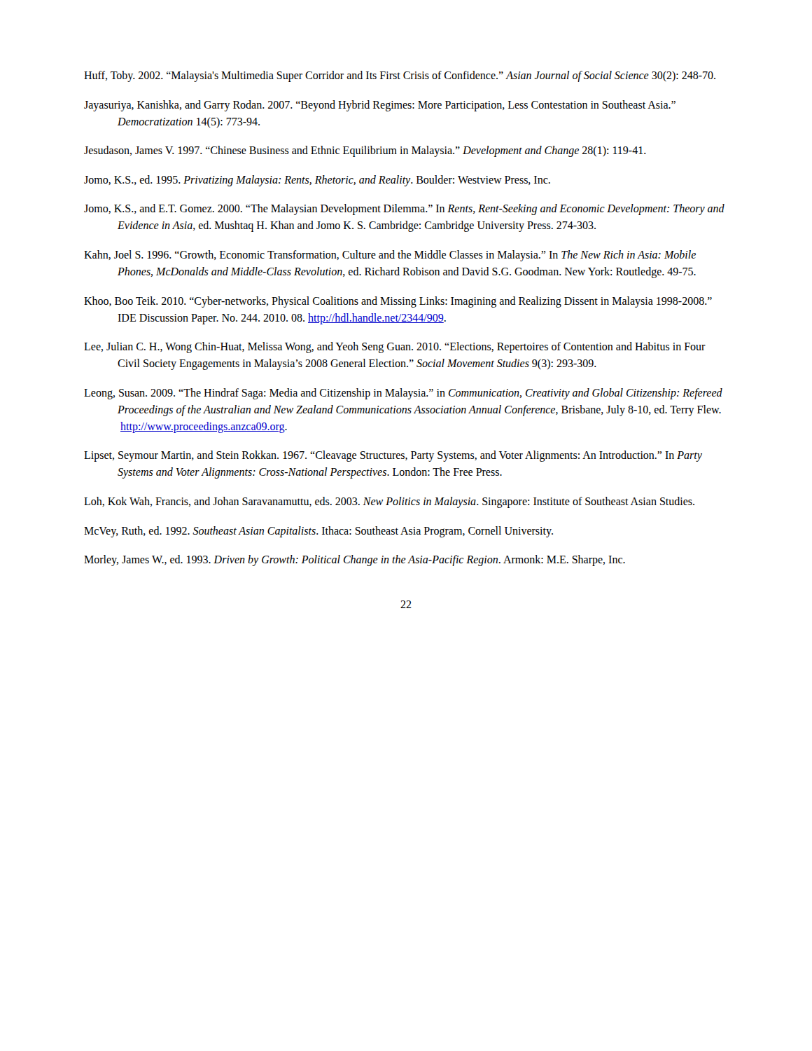Huff, Toby. 2002. “Malaysia's Multimedia Super Corridor and Its First Crisis of Confidence.” Asian Journal of Social Science 30(2): 248-70.
Jayasuriya, Kanishka, and Garry Rodan. 2007. “Beyond Hybrid Regimes: More Participation, Less Contestation in Southeast Asia.” Democratization 14(5): 773-94.
Jesudason, James V. 1997. “Chinese Business and Ethnic Equilibrium in Malaysia.” Development and Change 28(1): 119-41.
Jomo, K.S., ed. 1995. Privatizing Malaysia: Rents, Rhetoric, and Reality. Boulder: Westview Press, Inc.
Jomo, K.S., and E.T. Gomez. 2000. “The Malaysian Development Dilemma.” In Rents, Rent-Seeking and Economic Development: Theory and Evidence in Asia, ed. Mushtaq H. Khan and Jomo K. S. Cambridge: Cambridge University Press. 274-303.
Kahn, Joel S. 1996. “Growth, Economic Transformation, Culture and the Middle Classes in Malaysia.” In The New Rich in Asia: Mobile Phones, McDonalds and Middle-Class Revolution, ed. Richard Robison and David S.G. Goodman. New York: Routledge. 49-75.
Khoo, Boo Teik. 2010. “Cyber-networks, Physical Coalitions and Missing Links: Imagining and Realizing Dissent in Malaysia 1998-2008.” IDE Discussion Paper. No. 244. 2010. 08. http://hdl.handle.net/2344/909.
Lee, Julian C. H., Wong Chin-Huat, Melissa Wong, and Yeoh Seng Guan. 2010. “Elections, Repertoires of Contention and Habitus in Four Civil Society Engagements in Malaysia’s 2008 General Election.” Social Movement Studies 9(3): 293-309.
Leong, Susan. 2009. “The Hindraf Saga: Media and Citizenship in Malaysia.” in Communication, Creativity and Global Citizenship: Refereed Proceedings of the Australian and New Zealand Communications Association Annual Conference, Brisbane, July 8-10, ed. Terry Flew. http://www.proceedings.anzca09.org.
Lipset, Seymour Martin, and Stein Rokkan. 1967. “Cleavage Structures, Party Systems, and Voter Alignments: An Introduction.” In Party Systems and Voter Alignments: Cross-National Perspectives. London: The Free Press.
Loh, Kok Wah, Francis, and Johan Saravanamuttu, eds. 2003. New Politics in Malaysia. Singapore: Institute of Southeast Asian Studies.
McVey, Ruth, ed. 1992. Southeast Asian Capitalists. Ithaca: Southeast Asia Program, Cornell University.
Morley, James W., ed. 1993. Driven by Growth: Political Change in the Asia-Pacific Region. Armonk: M.E. Sharpe, Inc.
22